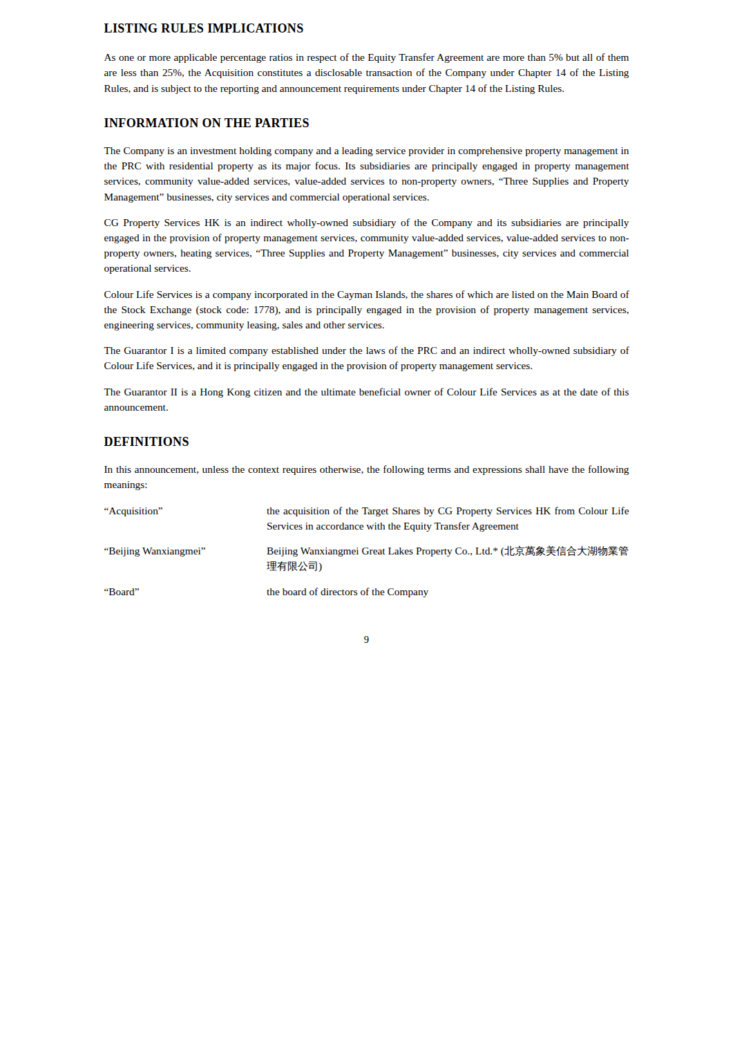LISTING RULES IMPLICATIONS
As one or more applicable percentage ratios in respect of the Equity Transfer Agreement are more than 5% but all of them are less than 25%, the Acquisition constitutes a disclosable transaction of the Company under Chapter 14 of the Listing Rules, and is subject to the reporting and announcement requirements under Chapter 14 of the Listing Rules.
INFORMATION ON THE PARTIES
The Company is an investment holding company and a leading service provider in comprehensive property management in the PRC with residential property as its major focus. Its subsidiaries are principally engaged in property management services, community value-added services, value-added services to non-property owners, “Three Supplies and Property Management” businesses, city services and commercial operational services.
CG Property Services HK is an indirect wholly-owned subsidiary of the Company and its subsidiaries are principally engaged in the provision of property management services, community value-added services, value-added services to non-property owners, heating services, “Three Supplies and Property Management” businesses, city services and commercial operational services.
Colour Life Services is a company incorporated in the Cayman Islands, the shares of which are listed on the Main Board of the Stock Exchange (stock code: 1778), and is principally engaged in the provision of property management services, engineering services, community leasing, sales and other services.
The Guarantor I is a limited company established under the laws of the PRC and an indirect wholly-owned subsidiary of Colour Life Services, and it is principally engaged in the provision of property management services.
The Guarantor II is a Hong Kong citizen and the ultimate beneficial owner of Colour Life Services as at the date of this announcement.
DEFINITIONS
In this announcement, unless the context requires otherwise, the following terms and expressions shall have the following meanings:
| “Acquisition” | the acquisition of the Target Shares by CG Property Services HK from Colour Life Services in accordance with the Equity Transfer Agreement |
| “Beijing Wanxiangmei” | Beijing Wanxiangmei Great Lakes Property Co., Ltd.* ( 北京萬象美信合大湖物業管理有限公司 ) |
| “Board” | the board of directors of the Company |
9